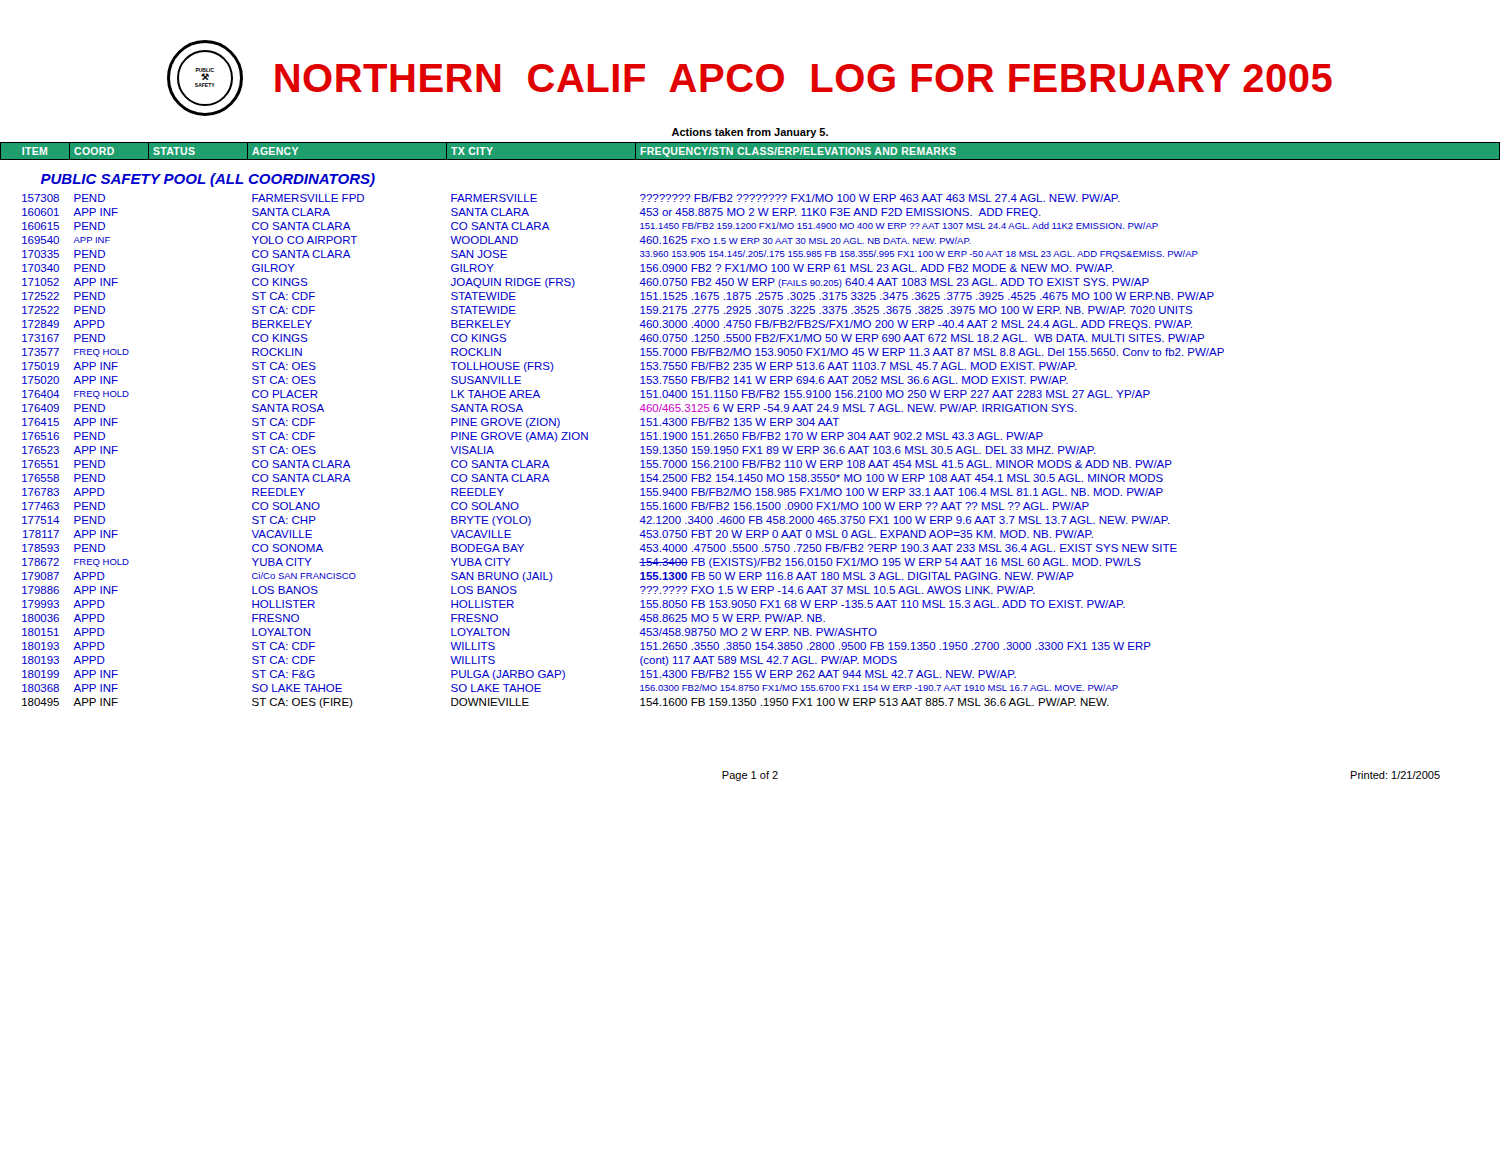PUBLIC
⚒
SAFETY
NORTHERN CALIF APCO LOG FOR FEBRUARY 2005
Actions taken from January 5.
| ITEM | COORD | STATUS | AGENCY | TX CITY | FREQUENCY/STN CLASS/ERP/ELEVATIONS AND REMARKS |
| --- | --- | --- | --- | --- | --- |
| PUBLIC SAFETY POOL (ALL COORDINATORS) |
| 157308 | PEND | | FARMERSVILLE FPD | FARMERSVILLE | ???????? FB/FB2 ???????? FX1/MO 100 W ERP 463 AAT 463 MSL 27.4 AGL. NEW. PW/AP. |
| 160601 | APP INF | | SANTA CLARA | SANTA CLARA | 453 or 458.8875 MO 2 W ERP. 11K0 F3E AND F2D EMISSIONS. ADD FREQ. |
| 160615 | PEND | | CO SANTA CLARA | CO SANTA CLARA | 151.1450 FB/FB2 159.1200 FX1/MO 151.4900 MO 400 W ERP ?? AAT 1307 MSL 24.4 AGL. Add 11K2 EMISSION. PW/AP |
| 169540 | APP INF | | YOLO CO AIRPORT | WOODLAND | 460.1625 FXO 1.5 W ERP 30 AAT 30 MSL 20 AGL. NB DATA. NEW. PW/AP. |
| 170335 | PEND | | CO SANTA CLARA | SAN JOSE | 33.960 153.905 154.145/.205/.175 155.985 FB 158.355/.995 FX1 100 W ERP -50 AAT 18 MSL 23 AGL. ADD FRQS&EMISS. PW/AP |
| 170340 | PEND | | GILROY | GILROY | 156.0900 FB2 ? FX1/MO 100 W ERP 61 MSL 23 AGL. ADD FB2 MODE & NEW MO. PW/AP. |
| 171052 | APP INF | | CO KINGS | JOAQUIN RIDGE (FRS) | 460.0750 FB2 450 W ERP (FAILS 90.205) 640.4 AAT 1083 MSL 23 AGL. ADD TO EXIST SYS. PW/AP |
| 172522 | PEND | | ST CA: CDF | STATEWIDE | 151.1525 .1675 .1875 .2575 .3025 .3175 3325 .3475 .3625 .3775 .3925 .4525 .4675 MO 100 W ERP.NB. PW/AP |
| 172522 | PEND | | ST CA: CDF | STATEWIDE | 159.2175 .2775 .2925 .3075 .3225 .3375 .3525 .3675 .3825 .3975 MO 100 W ERP. NB. PW/AP. 7020 UNITS |
| 172849 | APPD | | BERKELEY | BERKELEY | 460.3000 .4000 .4750 FB/FB2/FB2S/FX1/MO 200 W ERP -40.4 AAT 2 MSL 24.4 AGL. ADD FREQS. PW/AP. |
| 173167 | PEND | | CO KINGS | CO KINGS | 460.0750 .1250 .5500 FB2/FX1/MO 50 W ERP 690 AAT 672 MSL 18.2 AGL. WB DATA. MULTI SITES. PW/AP |
| 173577 | FREQ HOLD | | ROCKLIN | ROCKLIN | 155.7000 FB/FB2/MO 153.9050 FX1/MO 45 W ERP 11.3 AAT 87 MSL 8.8 AGL. Del 155.5650. Conv to fb2. PW/AP |
| 175019 | APP INF | | ST CA: OES | TOLLHOUSE (FRS) | 153.7550 FB/FB2 235 W ERP 513.6 AAT 1103.7 MSL 45.7 AGL. MOD EXIST. PW/AP. |
| 175020 | APP INF | | ST CA: OES | SUSANVILLE | 153.7550 FB/FB2 141 W ERP 694.6 AAT 2052 MSL 36.6 AGL. MOD EXIST. PW/AP. |
| 176404 | FREQ HOLD | | CO PLACER | LK TAHOE AREA | 151.0400 151.1150 FB/FB2 155.9100 156.2100 MO 250 W ERP 227 AAT 2283 MSL 27 AGL. YP/AP |
| 176409 | PEND | | SANTA ROSA | SANTA ROSA | 460/465.3125 6 W ERP -54.9 AAT 24.9 MSL 7 AGL. NEW. PW/AP. IRRIGATION SYS. |
| 176415 | APP INF | | ST CA: CDF | PINE GROVE (ZION) | 151.4300 FB/FB2 135 W ERP 304 AAT |
| 176516 | PEND | | ST CA: CDF | PINE GROVE (AMA) ZION | 151.1900 151.2650 FB/FB2 170 W ERP 304 AAT 902.2 MSL 43.3 AGL. PW/AP |
| 176523 | APP INF | | ST CA: OES | VISALIA | 159.1350 159.1950 FX1 89 W ERP 36.6 AAT 103.6 MSL 30.5 AGL. DEL 33 MHZ. PW/AP. |
| 176551 | PEND | | CO SANTA CLARA | CO SANTA CLARA | 155.7000 156.2100 FB/FB2 110 W ERP 108 AAT 454 MSL 41.5 AGL. MINOR MODS & ADD NB. PW/AP |
| 176558 | PEND | | CO SANTA CLARA | CO SANTA CLARA | 154.2500 FB2 154.1450 MO 158.3550* MO 100 W ERP 108 AAT 454.1 MSL 30.5 AGL. MINOR MODS |
| 176783 | APPD | | REEDLEY | REEDLEY | 155.9400 FB/FB2/MO 158.985 FX1/MO 100 W ERP 33.1 AAT 106.4 MSL 81.1 AGL. NB. MOD. PW/AP |
| 177463 | PEND | | CO SOLANO | CO SOLANO | 155.1600 FB/FB2 156.1500 .0900 FX1/MO 100 W ERP ?? AAT ?? MSL ?? AGL. PW/AP |
| 177514 | PEND | | ST CA: CHP | BRYTE (YOLO) | 42.1200 .3400 .4600 FB 458.2000 465.3750 FX1 100 W ERP 9.6 AAT 3.7 MSL 13.7 AGL. NEW. PW/AP. |
| 178117 | APP INF | | VACAVILLE | VACAVILLE | 453.0750 FBT 20 W ERP 0 AAT 0 MSL 0 AGL. EXPAND AOP=35 KM. MOD. NB. PW/AP. |
| 178593 | PEND | | CO SONOMA | BODEGA BAY | 453.4000 .47500 .5500 .5750 .7250 FB/FB2 ?ERP 190.3 AAT 233 MSL 36.4 AGL. EXIST SYS NEW SITE |
| 178672 | FREQ HOLD | | YUBA CITY | YUBA CITY | 154.3400 FB (EXISTS)/FB2 156.0150 FX1/MO 195 W ERP 54 AAT 16 MSL 60 AGL. MOD. PW/LS |
| 179087 | APPD | | Ci/Co SAN FRANCISCO | SAN BRUNO (JAIL) | 155.1300 FB 50 W ERP 116.8 AAT 180 MSL 3 AGL. DIGITAL PAGING. NEW. PW/AP |
| 179886 | APP INF | | LOS BANOS | LOS BANOS | ???.???? FXO 1.5 W ERP -14.6 AAT 37 MSL 10.5 AGL. AWOS LINK. PW/AP. |
| 179993 | APPD | | HOLLISTER | HOLLISTER | 155.8050 FB 153.9050 FX1 68 W ERP -135.5 AAT 110 MSL 15.3 AGL. ADD TO EXIST. PW/AP. |
| 180036 | APPD | | FRESNO | FRESNO | 458.8625 MO 5 W ERP. PW/AP. NB. |
| 180151 | APPD | | LOYALTON | LOYALTON | 453/458.98750 MO 2 W ERP. NB. PW/ASHTO |
| 180193 | APPD | | ST CA: CDF | WILLITS | 151.2650 .3550 .3850 154.3850 .2800 .9500 FB 159.1350 .1950 .2700 .3000 .3300 FX1 135 W ERP |
| 180193 | APPD | | ST CA: CDF | WILLITS | (cont) 117 AAT 589 MSL 42.7 AGL. PW/AP. MODS |
| 180199 | APP INF | | ST CA: F&G | PULGA (JARBO GAP) | 151.4300 FB/FB2 155 W ERP 262 AAT 944 MSL 42.7 AGL. NEW. PW/AP. |
| 180368 | APP INF | | SO LAKE TAHOE | SO LAKE TAHOE | 156.0300 FB2/MO 154.8750 FX1/MO 155.6700 FX1 154 W ERP -190.7 AAT 1910 MSL 16.7 AGL. MOVE. PW/AP |
| 180495 | APP INF | | ST CA: OES (FIRE) | DOWNIEVILLE | 154.1600 FB 159.1350 .1950 FX1 100 W ERP 513 AAT 885.7 MSL 36.6 AGL. PW/AP. NEW. |
Page 1 of 2
Printed: 1/21/2005